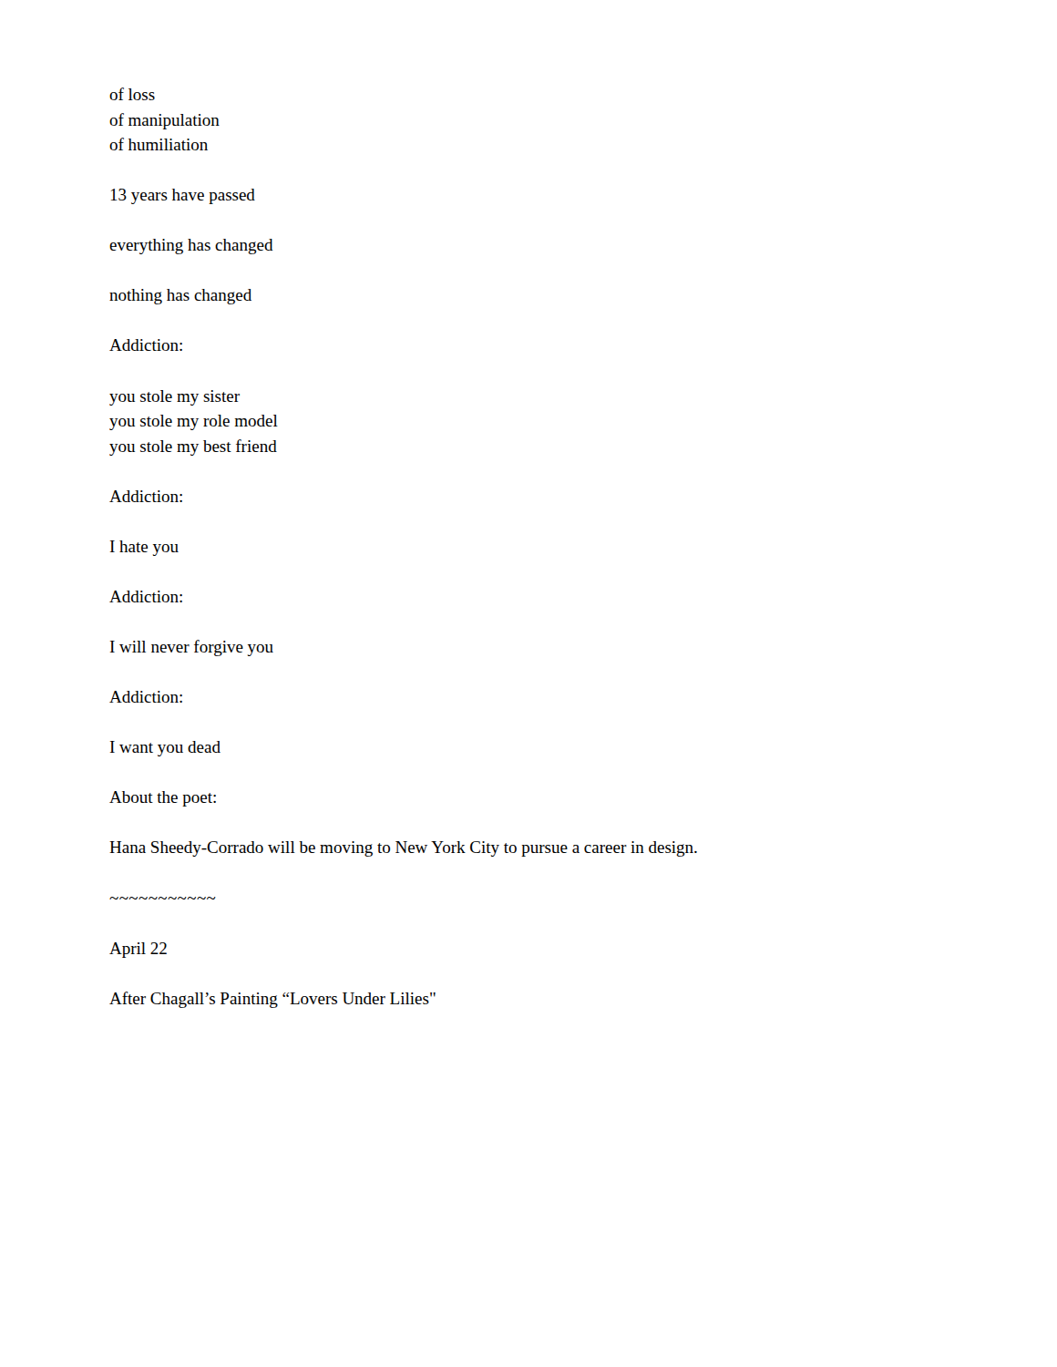of loss
of manipulation
of humiliation
13 years have passed
everything has changed
nothing has changed
Addiction:
you stole my sister
you stole my role model
you stole my best friend
Addiction:
I hate you
Addiction:
I will never forgive you
Addiction:
I want you dead
About the poet:
Hana Sheedy-Corrado will be moving to New York City to pursue a career in design.
~~~~~~~~~~~
April 22
After Chagall’s Painting “Lovers Under Lilies"